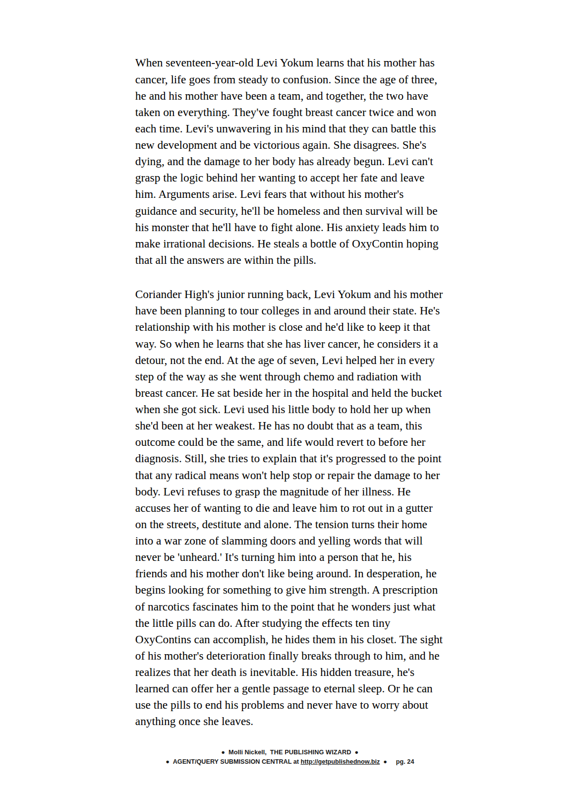When seventeen-year-old Levi Yokum learns that his mother has cancer, life goes from steady to confusion. Since the age of three, he and his mother have been a team, and together, the two have taken on everything. They've fought breast cancer twice and won each time. Levi's unwavering in his mind that they can battle this new development and be victorious again. She disagrees. She's dying, and the damage to her body has already begun. Levi can't grasp the logic behind her wanting to accept her fate and leave him. Arguments arise. Levi fears that without his mother's guidance and security, he'll be homeless and then survival will be his monster that he'll have to fight alone. His anxiety leads him to make irrational decisions. He steals a bottle of OxyContin hoping that all the answers are within the pills.
Coriander High's junior running back, Levi Yokum and his mother have been planning to tour colleges in and around their state. He's relationship with his mother is close and he'd like to keep it that way. So when he learns that she has liver cancer, he considers it a detour, not the end. At the age of seven, Levi helped her in every step of the way as she went through chemo and radiation with breast cancer. He sat beside her in the hospital and held the bucket when she got sick. Levi used his little body to hold her up when she'd been at her weakest. He has no doubt that as a team, this outcome could be the same, and life would revert to before her diagnosis. Still, she tries to explain that it's progressed to the point that any radical means won't help stop or repair the damage to her body. Levi refuses to grasp the magnitude of her illness. He accuses her of wanting to die and leave him to rot out in a gutter on the streets, destitute and alone. The tension turns their home into a war zone of slamming doors and yelling words that will never be 'unheard.' It's turning him into a person that he, his friends and his mother don't like being around. In desperation, he begins looking for something to give him strength. A prescription of narcotics fascinates him to the point that he wonders just what the little pills can do. After studying the effects ten tiny OxyContins can accomplish, he hides them in his closet. The sight of his mother's deterioration finally breaks through to him, and he realizes that her death is inevitable. His hidden treasure, he's learned can offer her a gentle passage to eternal sleep. Or he can use the pills to end his problems and never have to worry about anything once she leaves.
● Molli Nickell, THE PUBLISHING WIZARD ●
● AGENT/QUERY SUBMISSION CENTRAL at http://getpublishednow.biz ● pg. 24